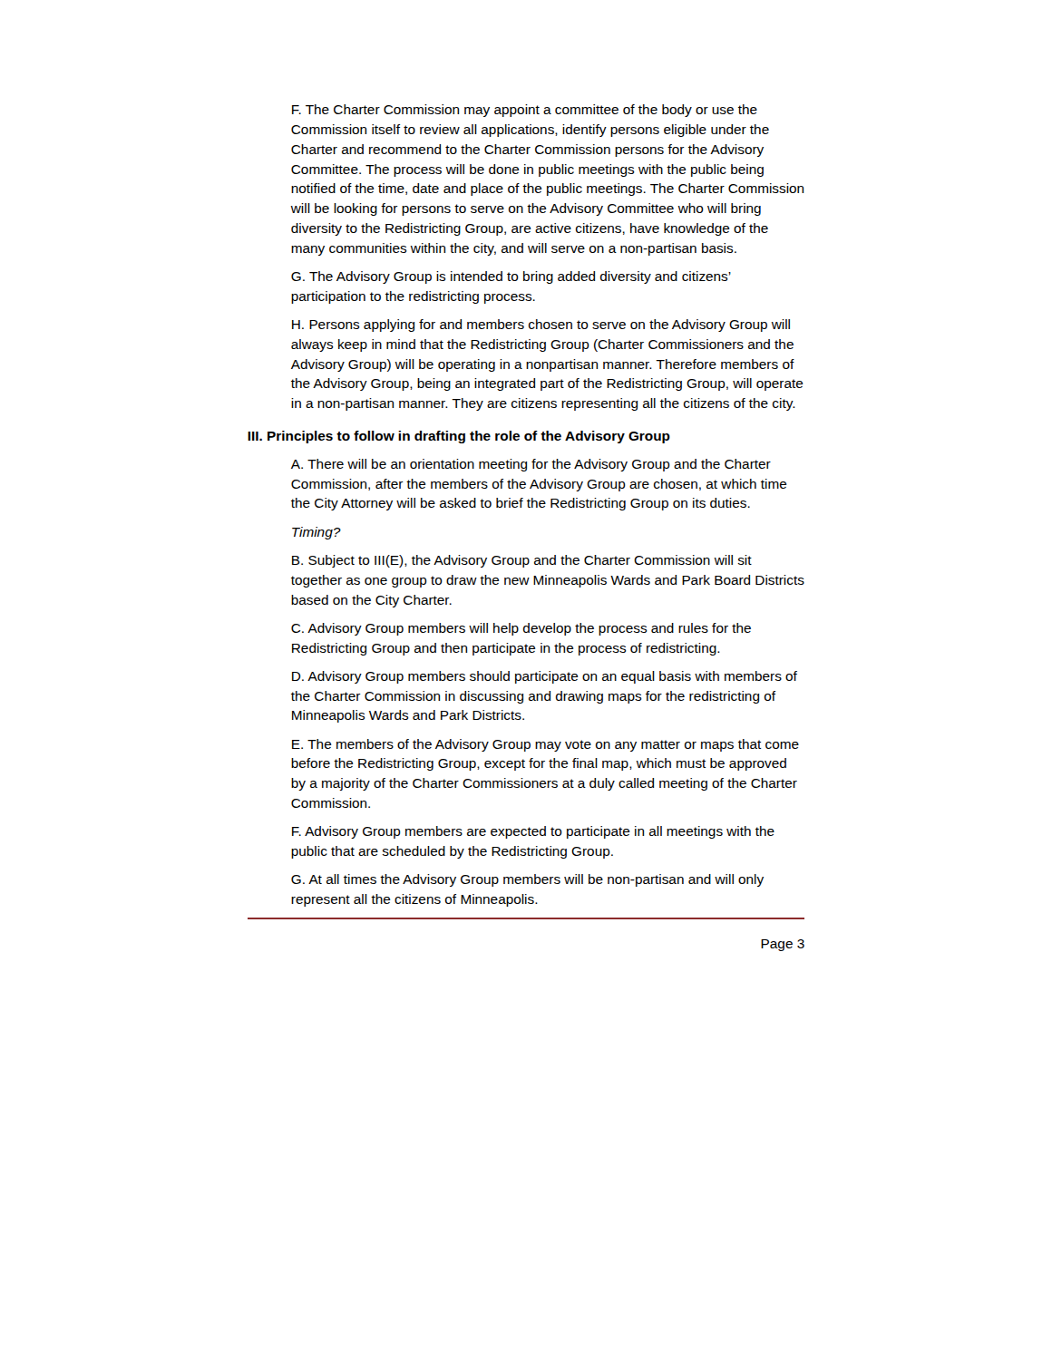F. The Charter Commission may appoint a committee of the body or use the Commission itself to review all applications, identify persons eligible under the Charter and recommend to the Charter Commission persons for the Advisory Committee. The process will be done in public meetings with the public being notified of the time, date and place of the public meetings. The Charter Commission will be looking for persons to serve on the Advisory Committee who will bring diversity to the Redistricting Group, are active citizens, have knowledge of the many communities within the city, and will serve on a non-partisan basis.
G. The Advisory Group is intended to bring added diversity and citizens’ participation to the redistricting process.
H. Persons applying for and members chosen to serve on the Advisory Group will always keep in mind that the Redistricting Group (Charter Commissioners and the Advisory Group) will be operating in a nonpartisan manner. Therefore members of the Advisory Group, being an integrated part of the Redistricting Group, will operate in a non-partisan manner. They are citizens representing all the citizens of the city.
III. Principles to follow in drafting the role of the Advisory Group
A. There will be an orientation meeting for the Advisory Group and the Charter Commission, after the members of the Advisory Group are chosen, at which time the City Attorney will be asked to brief the Redistricting Group on its duties.
Timing?
B. Subject to III(E), the Advisory Group and the Charter Commission will sit together as one group to draw the new Minneapolis Wards and Park Board Districts based on the City Charter.
C. Advisory Group members will help develop the process and rules for the Redistricting Group and then participate in the process of redistricting.
D. Advisory Group members should participate on an equal basis with members of the Charter Commission in discussing and drawing maps for the redistricting of Minneapolis Wards and Park Districts.
E. The members of the Advisory Group may vote on any matter or maps that come before the Redistricting Group, except for the final map, which must be approved by a majority of the Charter Commissioners at a duly called meeting of the Charter Commission.
F. Advisory Group members are expected to participate in all meetings with the public that are scheduled by the Redistricting Group.
G. At all times the Advisory Group members will be non-partisan and will only represent all the citizens of Minneapolis.
Page 3